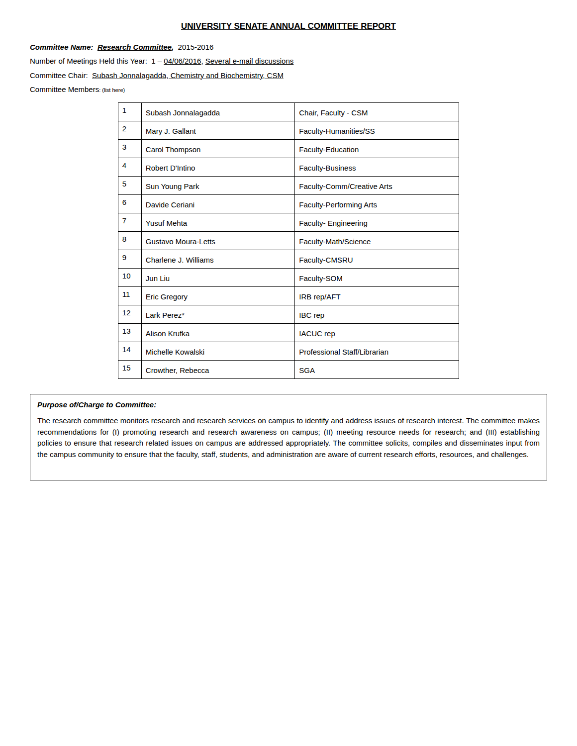UNIVERSITY SENATE ANNUAL COMMITTEE REPORT
Committee Name: Research Committee, 2015-2016
Number of Meetings Held this Year: 1 – 04/06/2016, Several e-mail discussions
Committee Chair: Subash Jonnalagadda, Chemistry and Biochemistry, CSM
Committee Members: (list here)
| 1 | Subash Jonnalagadda | Chair, Faculty - CSM |
| 2 | Mary J. Gallant | Faculty-Humanities/SS |
| 3 | Carol Thompson | Faculty-Education |
| 4 | Robert D'Intino | Faculty-Business |
| 5 | Sun Young Park | Faculty-Comm/Creative Arts |
| 6 | Davide Ceriani | Faculty-Performing Arts |
| 7 | Yusuf Mehta | Faculty- Engineering |
| 8 | Gustavo Moura-Letts | Faculty-Math/Science |
| 9 | Charlene J. Williams | Faculty-CMSRU |
| 10 | Jun Liu | Faculty-SOM |
| 11 | Eric Gregory | IRB rep/AFT |
| 12 | Lark Perez* | IBC rep |
| 13 | Alison Krufka | IACUC rep |
| 14 | Michelle Kowalski | Professional Staff/Librarian |
| 15 | Crowther, Rebecca | SGA |
Purpose of/Charge to Committee:
The research committee monitors research and research services on campus to identify and address issues of research interest. The committee makes recommendations for (I) promoting research and research awareness on campus; (II) meeting resource needs for research; and (III) establishing policies to ensure that research related issues on campus are addressed appropriately. The committee solicits, compiles and disseminates input from the campus community to ensure that the faculty, staff, students, and administration are aware of current research efforts, resources, and challenges.